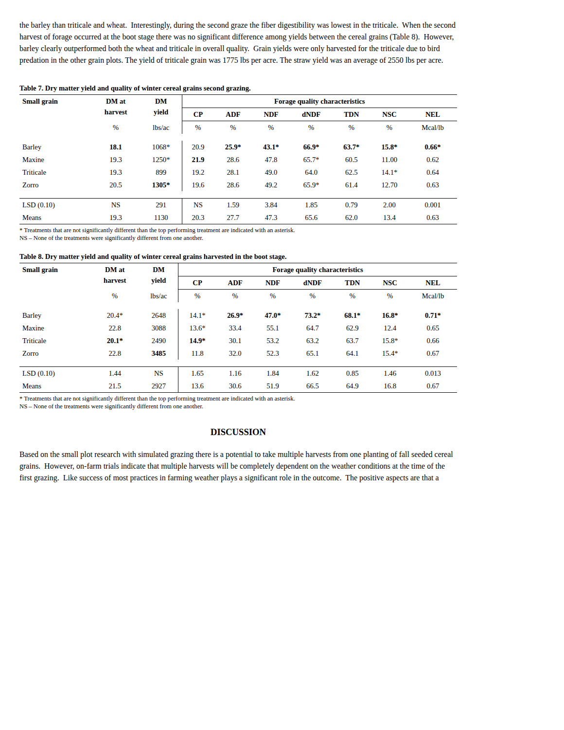the barley than triticale and wheat. Interestingly, during the second graze the fiber digestibility was lowest in the triticale. When the second harvest of forage occurred at the boot stage there was no significant difference among yields between the cereal grains (Table 8). However, barley clearly outperformed both the wheat and triticale in overall quality. Grain yields were only harvested for the triticale due to bird predation in the other grain plots. The yield of triticale grain was 1775 lbs per acre. The straw yield was an average of 2550 lbs per acre.
Table 7. Dry matter yield and quality of winter cereal grains second grazing.
| Small grain | DM at harvest | DM yield | Forage quality characteristics |
| --- | --- | --- | --- |
| CP | ADF | NDF | dNDF | TDN | NSC | NEL |
| | % | lbs/ac | % | % | % | % | % | % | Mcal/lb |
| Barley | 18.1 | 1068* | 20.9 | 25.9* | 43.1* | 66.9* | 63.7* | 15.8* | 0.66* |
| Maxine | 19.3 | 1250* | 21.9 | 28.6 | 47.8 | 65.7* | 60.5 | 11.00 | 0.62 |
| Triticale | 19.3 | 899 | 19.2 | 28.1 | 49.0 | 64.0 | 62.5 | 14.1* | 0.64 |
| Zorro | 20.5 | 1305* | 19.6 | 28.6 | 49.2 | 65.9* | 61.4 | 12.70 | 0.63 |
| LSD (0.10) | NS | 291 | NS | 1.59 | 3.84 | 1.85 | 0.79 | 2.00 | 0.001 |
| Means | 19.3 | 1130 | 20.3 | 27.7 | 47.3 | 65.6 | 62.0 | 13.4 | 0.63 |
* Treatments that are not significantly different than the top performing treatment are indicated with an asterisk.
NS – None of the treatments were significantly different from one another.
Table 8. Dry matter yield and quality of winter cereal grains harvested in the boot stage.
| Small grain | DM at harvest | DM yield | Forage quality characteristics |
| --- | --- | --- | --- |
| CP | ADF | NDF | dNDF | TDN | NSC | NEL |
| | % | lbs/ac | % | % | % | % | % | % | Mcal/lb |
| Barley | 20.4* | 2648 | 14.1* | 26.9* | 47.0* | 73.2* | 68.1* | 16.8* | 0.71* |
| Maxine | 22.8 | 3088 | 13.6* | 33.4 | 55.1 | 64.7 | 62.9 | 12.4 | 0.65 |
| Triticale | 20.1* | 2490 | 14.9* | 30.1 | 53.2 | 63.2 | 63.7 | 15.8* | 0.66 |
| Zorro | 22.8 | 3485 | 11.8 | 32.0 | 52.3 | 65.1 | 64.1 | 15.4* | 0.67 |
| LSD (0.10) | 1.44 | NS | 1.65 | 1.16 | 1.84 | 1.62 | 0.85 | 1.46 | 0.013 |
| Means | 21.5 | 2927 | 13.6 | 30.6 | 51.9 | 66.5 | 64.9 | 16.8 | 0.67 |
* Treatments that are not significantly different than the top performing treatment are indicated with an asterisk.
NS – None of the treatments were significantly different from one another.
DISCUSSION
Based on the small plot research with simulated grazing there is a potential to take multiple harvests from one planting of fall seeded cereal grains. However, on-farm trials indicate that multiple harvests will be completely dependent on the weather conditions at the time of the first grazing. Like success of most practices in farming weather plays a significant role in the outcome. The positive aspects are that a